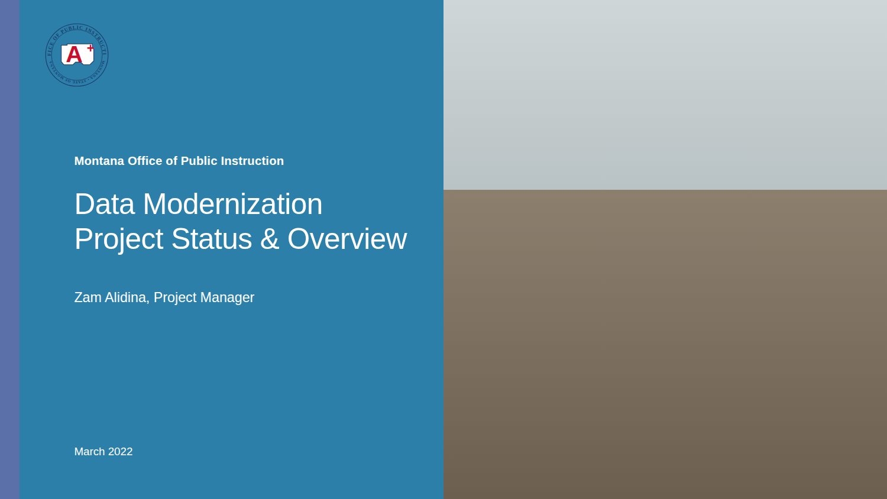OFFICE OF PUBLIC INSTRUCTION MONTANA • STATE OF MONTANA A +
Montana Office of Public Instruction
Data Modernization
Project Status & Overview
Zam Alidina, Project Manager
March 2022